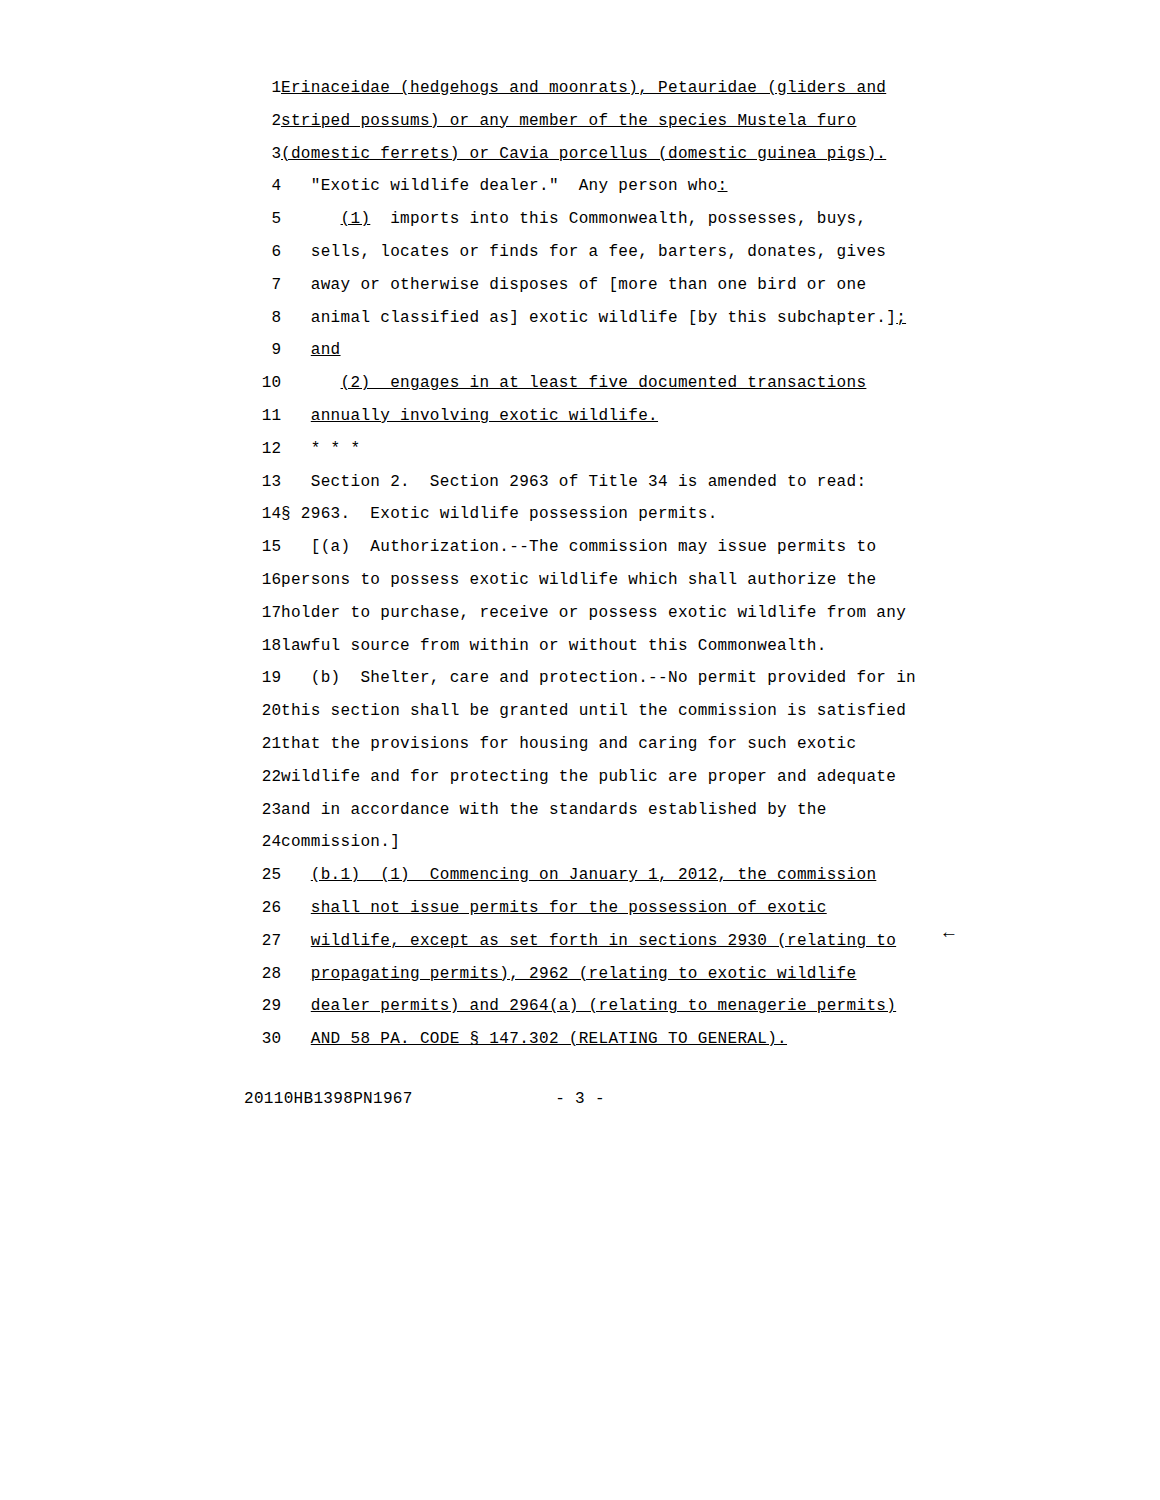| 1 | Erinaceidae (hedgehogs and moonrats), Petauridae (gliders and |
| 2 | striped possums) or any member of the species Mustela furo |
| 3 | (domestic ferrets) or Cavia porcellus (domestic guinea pigs). |
| 4 | "Exotic wildlife dealer." Any person who : |
| 5 | (1) imports into this Commonwealth, possesses, buys, |
| 6 | sells, locates or finds for a fee, barters, donates, gives |
| 7 | away or otherwise disposes of [more than one bird or one |
| 8 | animal classified as] exotic wildlife [by this subchapter.] ; |
| 9 | and |
| 10 | (2) engages in at least five documented transactions |
| 11 | annually involving exotic wildlife. |
| 12 | * * * |
| 13 | Section 2. Section 2963 of Title 34 is amended to read: |
| 14 | § 2963. Exotic wildlife possession permits. |
| 15 | [(a) Authorization.--The commission may issue permits to |
| 16 | persons to possess exotic wildlife which shall authorize the |
| 17 | holder to purchase, receive or possess exotic wildlife from any |
| 18 | lawful source from within or without this Commonwealth. |
| 19 | (b) Shelter, care and protection.--No permit provided for in |
| 20 | this section shall be granted until the commission is satisfied |
| 21 | that the provisions for housing and caring for such exotic |
| 22 | wildlife and for protecting the public are proper and adequate |
| 23 | and in accordance with the standards established by the |
| 24 | commission.] |
| 25 | (b.1) (1) Commencing on January 1, 2012, the commission |
| 26 | shall not issue permits for the possession of exotic |
| 27 | wildlife, except as set forth in sections 2930 (relating to |
| 28 | propagating permits), 2962 (relating to exotic wildlife |
| 29 | dealer permits) and 2964(a) (relating to menagerie permits) |
| 30 | AND 58 PA. CODE § 147.302 (RELATING TO GENERAL). |
←
20110HB1398PN1967 - 3 -